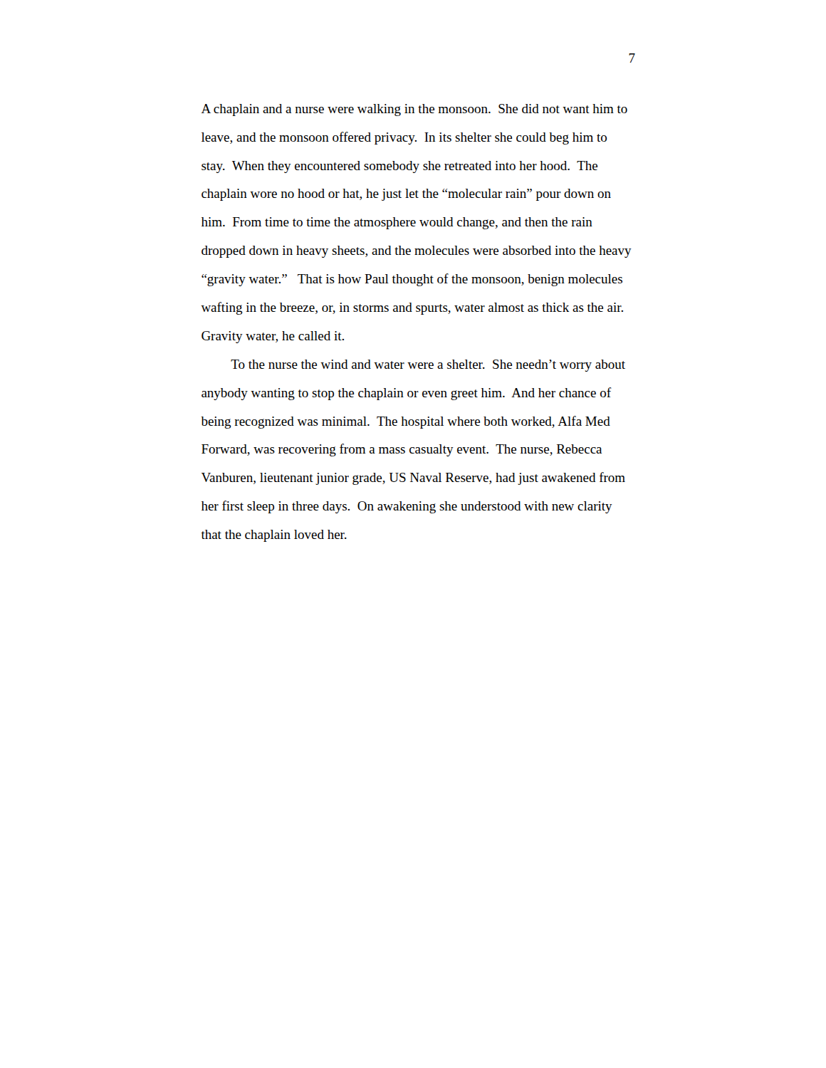7
A chaplain and a nurse were walking in the monsoon. She did not want him to leave, and the monsoon offered privacy. In its shelter she could beg him to stay. When they encountered somebody she retreated into her hood. The chaplain wore no hood or hat, he just let the “molecular rain” pour down on him. From time to time the atmosphere would change, and then the rain dropped down in heavy sheets, and the molecules were absorbed into the heavy “gravity water.” That is how Paul thought of the monsoon, benign molecules wafting in the breeze, or, in storms and spurts, water almost as thick as the air. Gravity water, he called it.
To the nurse the wind and water were a shelter. She needn’t worry about anybody wanting to stop the chaplain or even greet him. And her chance of being recognized was minimal. The hospital where both worked, Alfa Med Forward, was recovering from a mass casualty event. The nurse, Rebecca Vanburen, lieutenant junior grade, US Naval Reserve, had just awakened from her first sleep in three days. On awakening she understood with new clarity that the chaplain loved her.